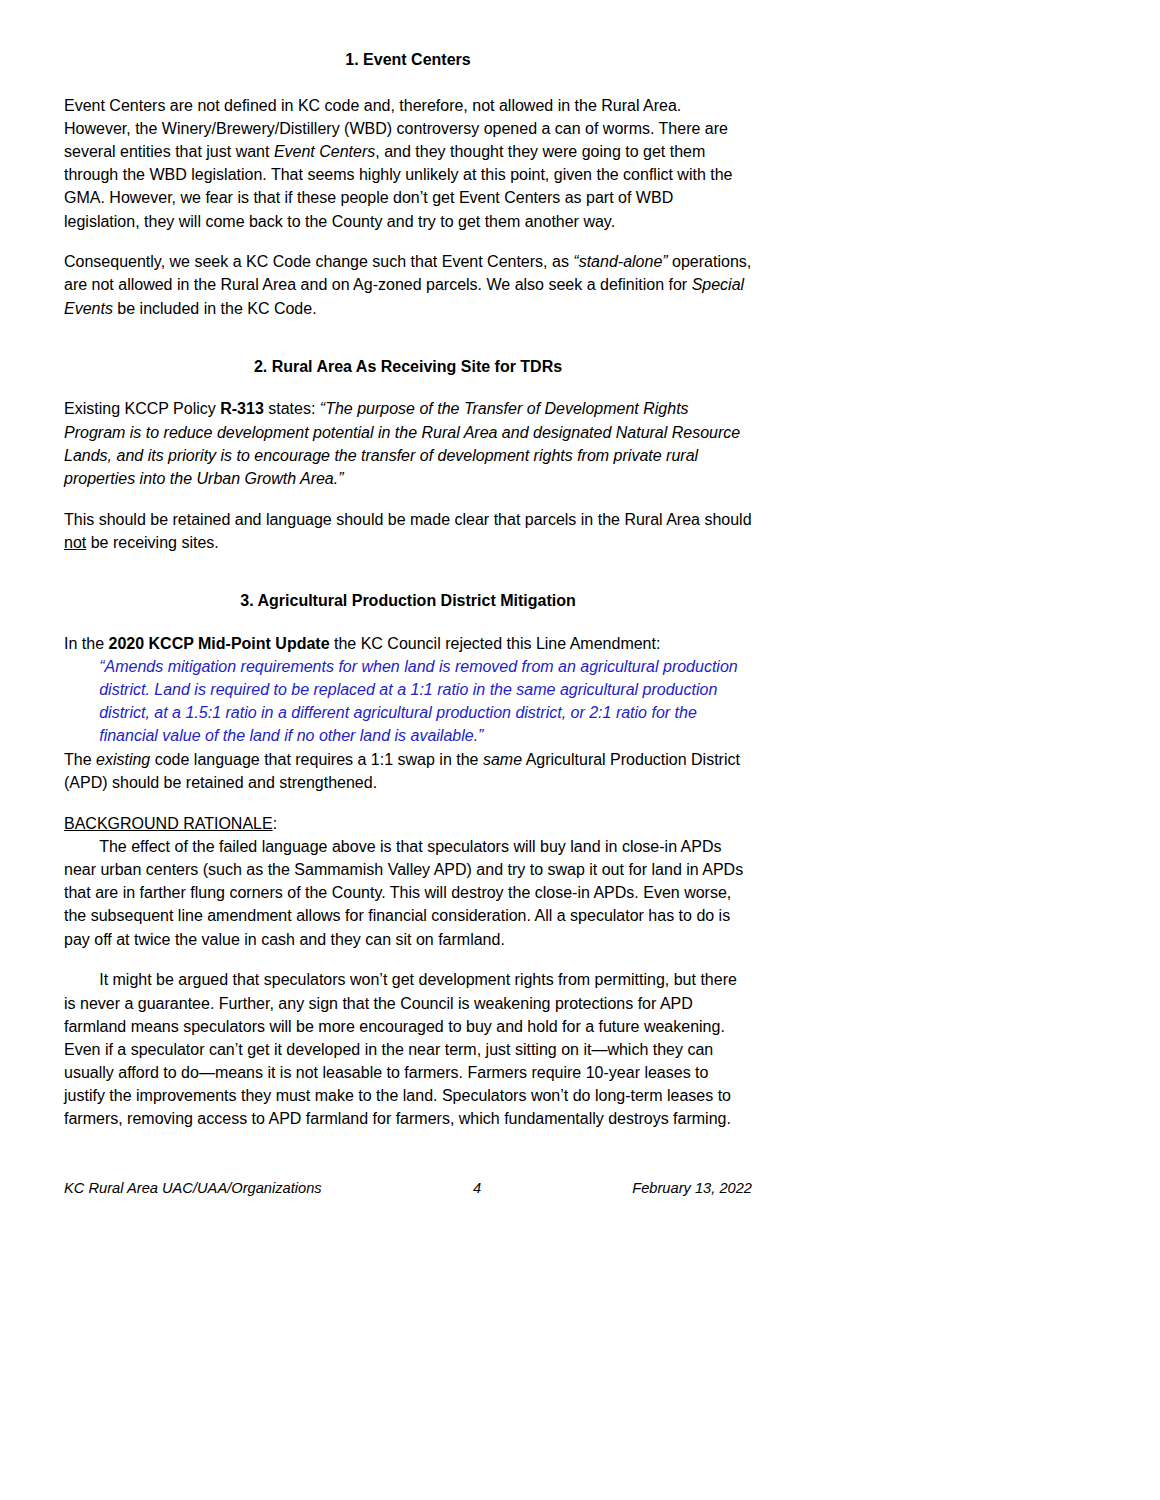1. Event Centers
Event Centers are not defined in KC code and, therefore, not allowed in the Rural Area. However, the Winery/Brewery/Distillery (WBD) controversy opened a can of worms. There are several entities that just want Event Centers, and they thought they were going to get them through the WBD legislation. That seems highly unlikely at this point, given the conflict with the GMA. However, we fear is that if these people don’t get Event Centers as part of WBD legislation, they will come back to the County and try to get them another way.
Consequently, we seek a KC Code change such that Event Centers, as “stand-alone” operations, are not allowed in the Rural Area and on Ag-zoned parcels. We also seek a definition for Special Events be included in the KC Code.
2. Rural Area As Receiving Site for TDRs
Existing KCCP Policy R-313 states: “The purpose of the Transfer of Development Rights Program is to reduce development potential in the Rural Area and designated Natural Resource Lands, and its priority is to encourage the transfer of development rights from private rural properties into the Urban Growth Area.”
This should be retained and language should be made clear that parcels in the Rural Area should not be receiving sites.
3. Agricultural Production District Mitigation
In the 2020 KCCP Mid-Point Update the KC Council rejected this Line Amendment:
“Amends mitigation requirements for when land is removed from an agricultural production district. Land is required to be replaced at a 1:1 ratio in the same agricultural production district, at a 1.5:1 ratio in a different agricultural production district, or 2:1 ratio for the financial value of the land if no other land is available.”
The existing code language that requires a 1:1 swap in the same Agricultural Production District (APD) should be retained and strengthened.
BACKGROUND RATIONALE:
The effect of the failed language above is that speculators will buy land in close-in APDs near urban centers (such as the Sammamish Valley APD) and try to swap it out for land in APDs that are in farther flung corners of the County. This will destroy the close-in APDs. Even worse, the subsequent line amendment allows for financial consideration. All a speculator has to do is pay off at twice the value in cash and they can sit on farmland.
It might be argued that speculators won’t get development rights from permitting, but there is never a guarantee. Further, any sign that the Council is weakening protections for APD farmland means speculators will be more encouraged to buy and hold for a future weakening. Even if a speculator can’t get it developed in the near term, just sitting on it—which they can usually afford to do—means it is not leasable to farmers. Farmers require 10-year leases to justify the improvements they must make to the land. Speculators won’t do long-term leases to farmers, removing access to APD farmland for farmers, which fundamentally destroys farming.
KC Rural Area UAC/UAA/Organizations
4
February 13, 2022